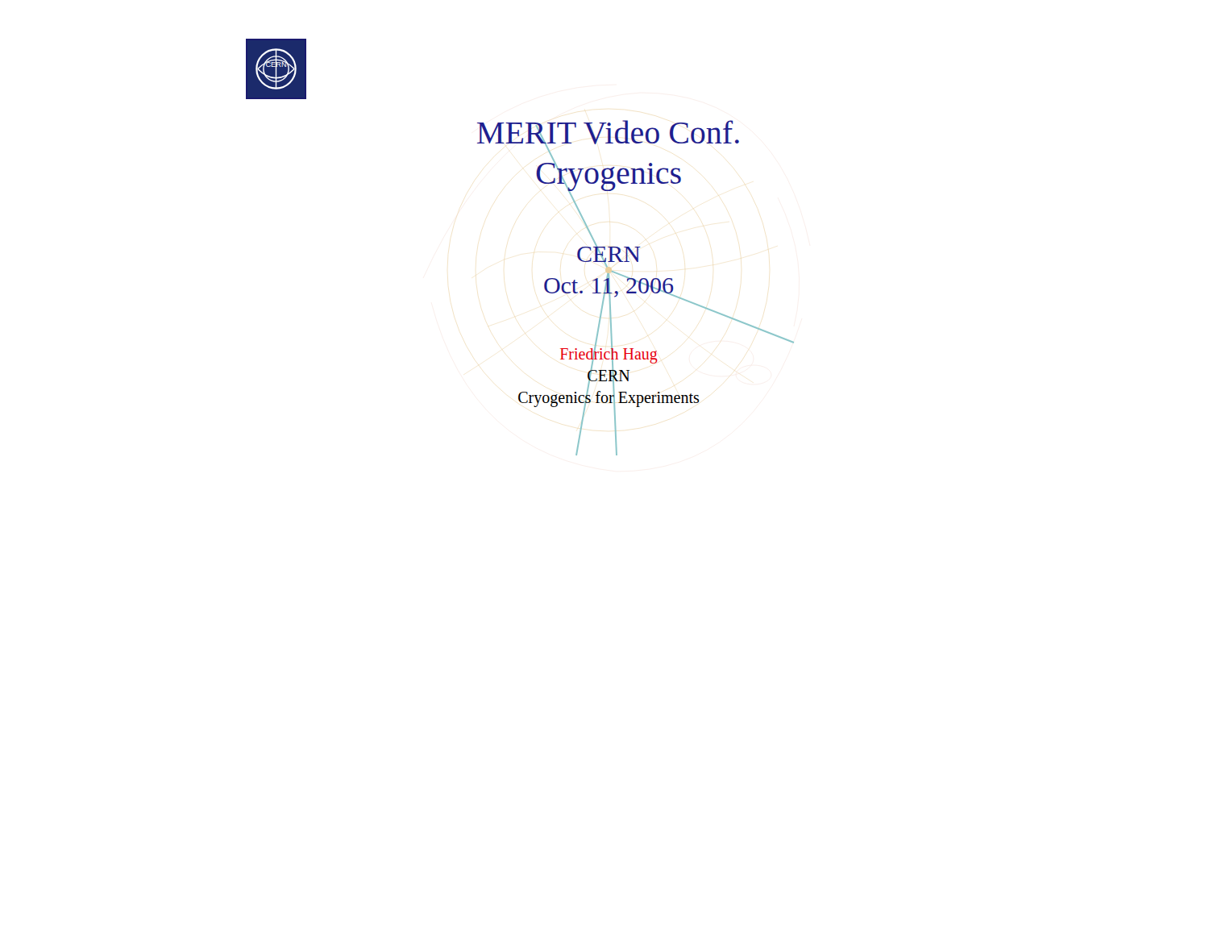CERN
MERIT Video Conf.
Cryogenics
CERN
Oct. 11, 2006
Friedrich Haug
CERN
Cryogenics for Experiments